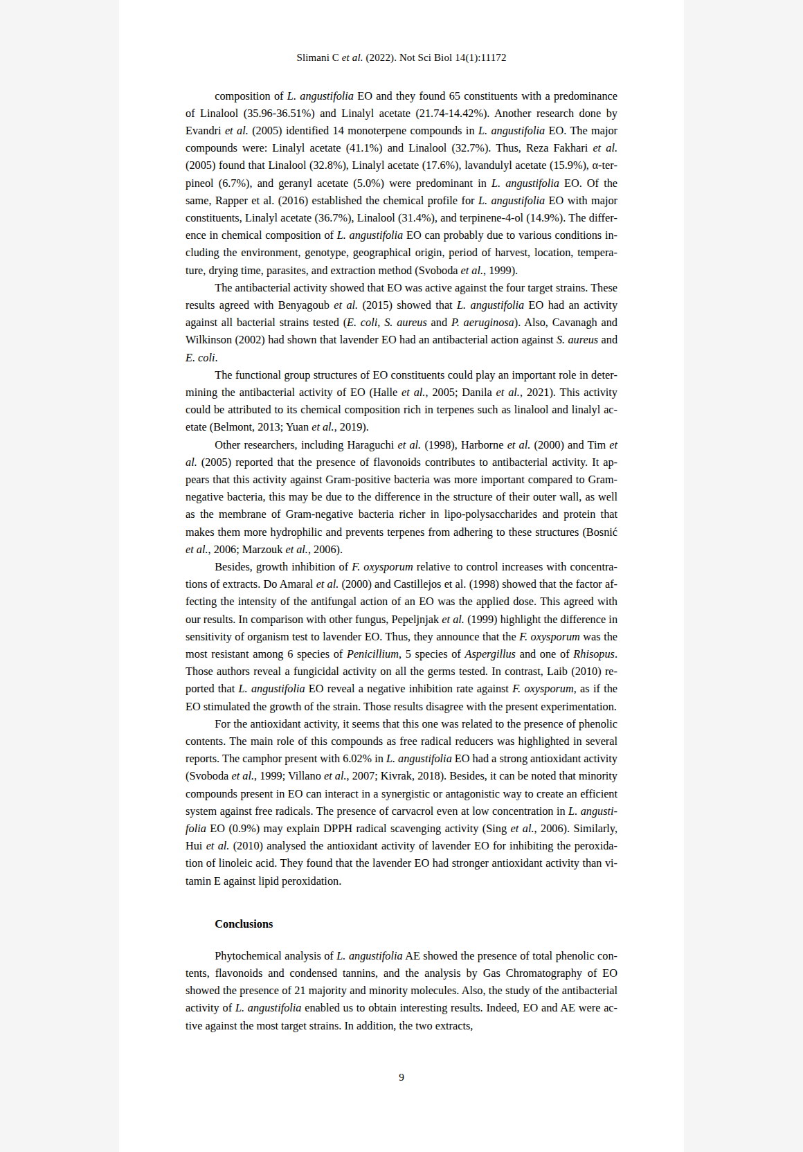Slimani C et al. (2022). Not Sci Biol 14(1):11172
composition of L. angustifolia EO and they found 65 constituents with a predominance of Linalool (35.96-36.51%) and Linalyl acetate (21.74-14.42%). Another research done by Evandri et al. (2005) identified 14 monoterpene compounds in L. angustifolia EO. The major compounds were: Linalyl acetate (41.1%) and Linalool (32.7%). Thus, Reza Fakhari et al. (2005) found that Linalool (32.8%), Linalyl acetate (17.6%), lavandulyl acetate (15.9%), α-terpineol (6.7%), and geranyl acetate (5.0%) were predominant in L. angustifolia EO. Of the same, Rapper et al. (2016) established the chemical profile for L. angustifolia EO with major constituents, Linalyl acetate (36.7%), Linalool (31.4%), and terpinene-4-ol (14.9%). The difference in chemical composition of L. angustifolia EO can probably due to various conditions including the environment, genotype, geographical origin, period of harvest, location, temperature, drying time, parasites, and extraction method (Svoboda et al., 1999).
The antibacterial activity showed that EO was active against the four target strains. These results agreed with Benyagoub et al. (2015) showed that L. angustifolia EO had an activity against all bacterial strains tested (E. coli, S. aureus and P. aeruginosa). Also, Cavanagh and Wilkinson (2002) had shown that lavender EO had an antibacterial action against S. aureus and E. coli.
The functional group structures of EO constituents could play an important role in determining the antibacterial activity of EO (Halle et al., 2005; Danila et al., 2021). This activity could be attributed to its chemical composition rich in terpenes such as linalool and linalyl acetate (Belmont, 2013; Yuan et al., 2019).
Other researchers, including Haraguchi et al. (1998), Harborne et al. (2000) and Tim et al. (2005) reported that the presence of flavonoids contributes to antibacterial activity. It appears that this activity against Gram-positive bacteria was more important compared to Gram-negative bacteria, this may be due to the difference in the structure of their outer wall, as well as the membrane of Gram-negative bacteria richer in lipo-polysaccharides and protein that makes them more hydrophilic and prevents terpenes from adhering to these structures (Bosnić et al., 2006; Marzouk et al., 2006).
Besides, growth inhibition of F. oxysporum relative to control increases with concentrations of extracts. Do Amaral et al. (2000) and Castillejos et al. (1998) showed that the factor affecting the intensity of the antifungal action of an EO was the applied dose. This agreed with our results. In comparison with other fungus, Pepeljnjak et al. (1999) highlight the difference in sensitivity of organism test to lavender EO. Thus, they announce that the F. oxysporum was the most resistant among 6 species of Penicillium, 5 species of Aspergillus and one of Rhisopus. Those authors reveal a fungicidal activity on all the germs tested. In contrast, Laib (2010) reported that L. angustifolia EO reveal a negative inhibition rate against F. oxysporum, as if the EO stimulated the growth of the strain. Those results disagree with the present experimentation.
For the antioxidant activity, it seems that this one was related to the presence of phenolic contents. The main role of this compounds as free radical reducers was highlighted in several reports. The camphor present with 6.02% in L. angustifolia EO had a strong antioxidant activity (Svoboda et al., 1999; Villano et al., 2007; Kivrak, 2018). Besides, it can be noted that minority compounds present in EO can interact in a synergistic or antagonistic way to create an efficient system against free radicals. The presence of carvacrol even at low concentration in L. angustifolia EO (0.9%) may explain DPPH radical scavenging activity (Sing et al., 2006). Similarly, Hui et al. (2010) analysed the antioxidant activity of lavender EO for inhibiting the peroxidation of linoleic acid. They found that the lavender EO had stronger antioxidant activity than vitamin E against lipid peroxidation.
Conclusions
Phytochemical analysis of L. angustifolia AE showed the presence of total phenolic contents, flavonoids and condensed tannins, and the analysis by Gas Chromatography of EO showed the presence of 21 majority and minority molecules. Also, the study of the antibacterial activity of L. angustifolia enabled us to obtain interesting results. Indeed, EO and AE were active against the most target strains. In addition, the two extracts,
9